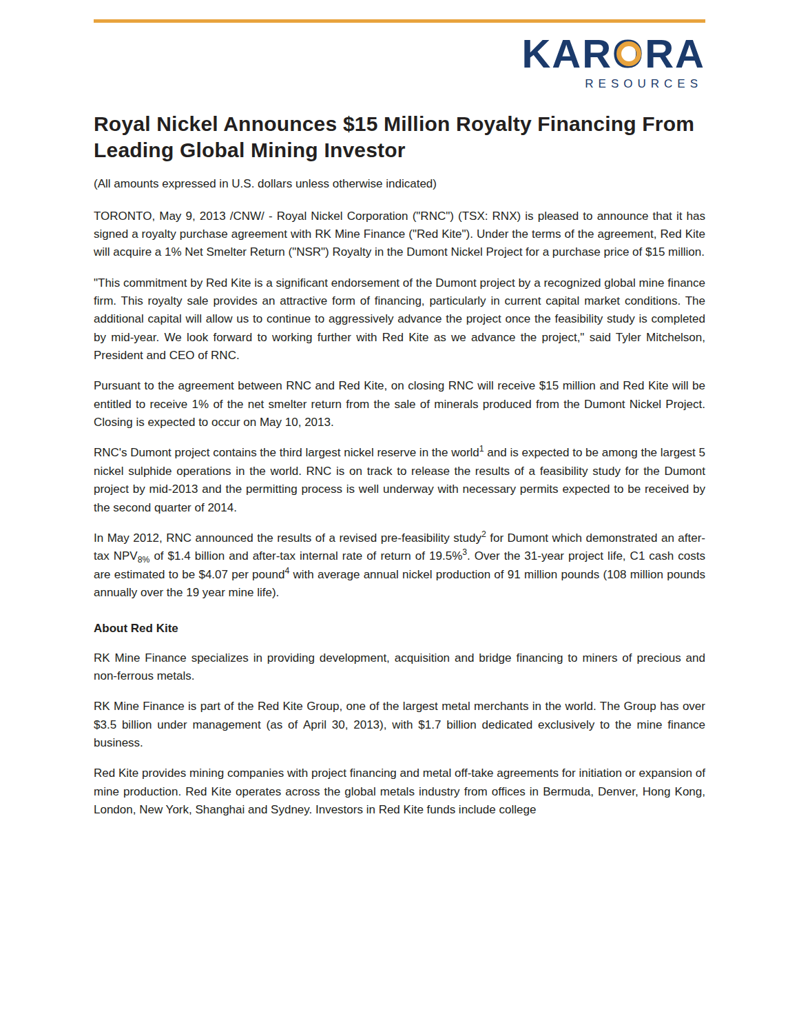KARORA
RESOURCES
Royal Nickel Announces $15 Million Royalty Financing From Leading Global Mining Investor
(All amounts expressed in U.S. dollars unless otherwise indicated)
TORONTO, May 9, 2013 /CNW/ - Royal Nickel Corporation ("RNC") (TSX: RNX) is pleased to announce that it has signed a royalty purchase agreement with RK Mine Finance ("Red Kite"). Under the terms of the agreement, Red Kite will acquire a 1% Net Smelter Return ("NSR") Royalty in the Dumont Nickel Project for a purchase price of $15 million.
"This commitment by Red Kite is a significant endorsement of the Dumont project by a recognized global mine finance firm. This royalty sale provides an attractive form of financing, particularly in current capital market conditions. The additional capital will allow us to continue to aggressively advance the project once the feasibility study is completed by mid-year. We look forward to working further with Red Kite as we advance the project," said Tyler Mitchelson, President and CEO of RNC.
Pursuant to the agreement between RNC and Red Kite, on closing RNC will receive $15 million and Red Kite will be entitled to receive 1% of the net smelter return from the sale of minerals produced from the Dumont Nickel Project. Closing is expected to occur on May 10, 2013.
RNC's Dumont project contains the third largest nickel reserve in the world1 and is expected to be among the largest 5 nickel sulphide operations in the world. RNC is on track to release the results of a feasibility study for the Dumont project by mid-2013 and the permitting process is well underway with necessary permits expected to be received by the second quarter of 2014.
In May 2012, RNC announced the results of a revised pre-feasibility study2 for Dumont which demonstrated an after-tax NPV8% of $1.4 billion and after-tax internal rate of return of 19.5%3. Over the 31-year project life, C1 cash costs are estimated to be $4.07 per pound4 with average annual nickel production of 91 million pounds (108 million pounds annually over the 19 year mine life).
About Red Kite
RK Mine Finance specializes in providing development, acquisition and bridge financing to miners of precious and non-ferrous metals.
RK Mine Finance is part of the Red Kite Group, one of the largest metal merchants in the world. The Group has over $3.5 billion under management (as of April 30, 2013), with $1.7 billion dedicated exclusively to the mine finance business.
Red Kite provides mining companies with project financing and metal off-take agreements for initiation or expansion of mine production. Red Kite operates across the global metals industry from offices in Bermuda, Denver, Hong Kong, London, New York, Shanghai and Sydney. Investors in Red Kite funds include college